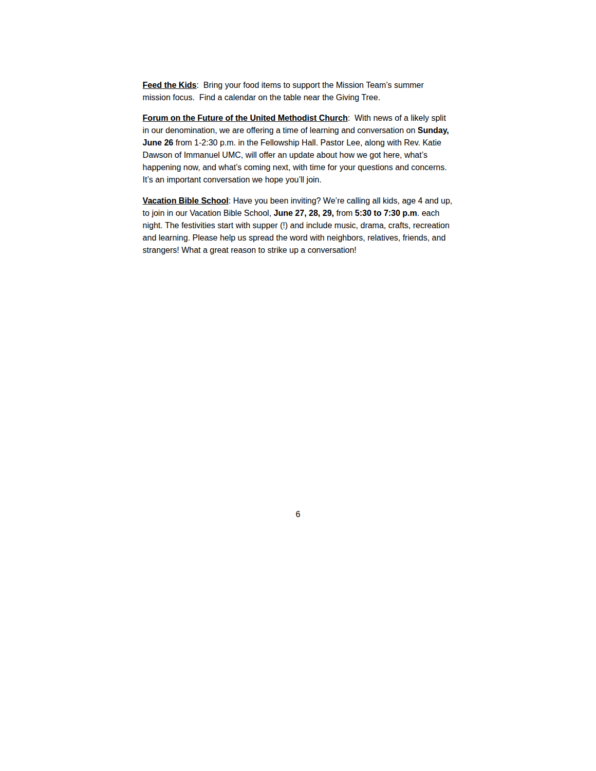Feed the Kids: Bring your food items to support the Mission Team’s summer mission focus. Find a calendar on the table near the Giving Tree.
Forum on the Future of the United Methodist Church: With news of a likely split in our denomination, we are offering a time of learning and conversation on Sunday, June 26 from 1-2:30 p.m. in the Fellowship Hall. Pastor Lee, along with Rev. Katie Dawson of Immanuel UMC, will offer an update about how we got here, what’s happening now, and what’s coming next, with time for your questions and concerns. It’s an important conversation we hope you’ll join.
Vacation Bible School: Have you been inviting? We’re calling all kids, age 4 and up, to join in our Vacation Bible School, June 27, 28, 29, from 5:30 to 7:30 p.m. each night. The festivities start with supper (!) and include music, drama, crafts, recreation and learning. Please help us spread the word with neighbors, relatives, friends, and strangers! What a great reason to strike up a conversation!
6